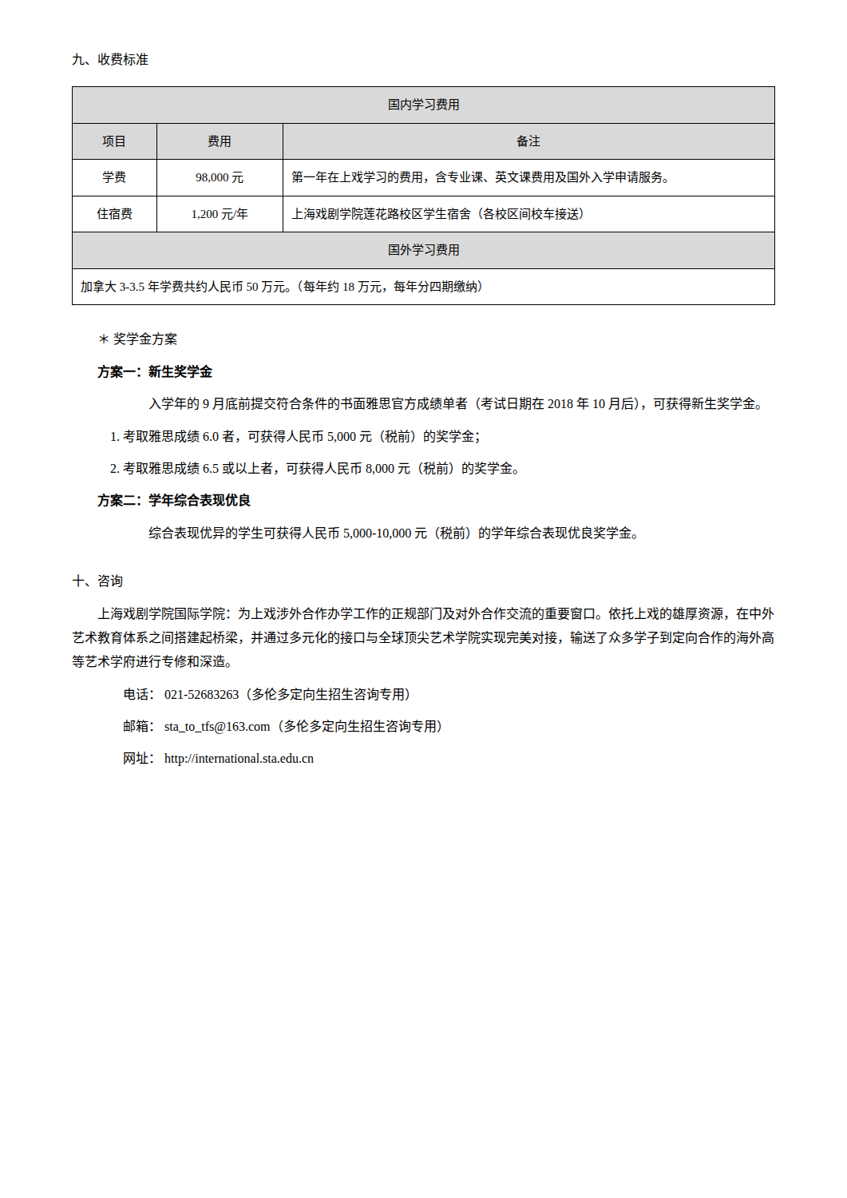九、收费标准
| 国内学习费用 |
| --- |
| 项目 | 费用 | 备注 |
| 学费 | 98,000 元 | 第一年在上戏学习的费用，含专业课、英文课费用及国外入学申请服务。 |
| 住宿费 | 1,200 元/年 | 上海戏剧学院莲花路校区学生宿舍（各校区间校车接送） |
| 国外学习费用 |
| 加拿大 3-3.5 年学费共约人民币 50 万元。（每年约 18 万元，每年分四期缴纳） |
＊ 奖学金方案
方案一：新生奖学金
入学年的 9 月底前提交符合条件的书面雅思官方成绩单者（考试日期在 2018 年 10 月后），可获得新生奖学金。
1. 考取雅思成绩 6.0 者，可获得人民币 5,000 元（税前）的奖学金；
2. 考取雅思成绩 6.5 或以上者，可获得人民币 8,000 元（税前）的奖学金。
方案二：学年综合表现优良
综合表现优异的学生可获得人民币 5,000-10,000 元（税前）的学年综合表现优良奖学金。
十、咨询
上海戏剧学院国际学院：为上戏涉外合作办学工作的正规部门及对外合作交流的重要窗口。依托上戏的雄厚资源，在中外艺术教育体系之间搭建起桥梁，并通过多元化的接口与全球顶尖艺术学院实现完美对接，输送了众多学子到定向合作的海外高等艺术学府进行专修和深造。
电话： 021-52683263（多伦多定向生招生咨询专用）
邮箱： sta_to_tfs@163.com（多伦多定向生招生咨询专用）
网址： http://international.sta.edu.cn